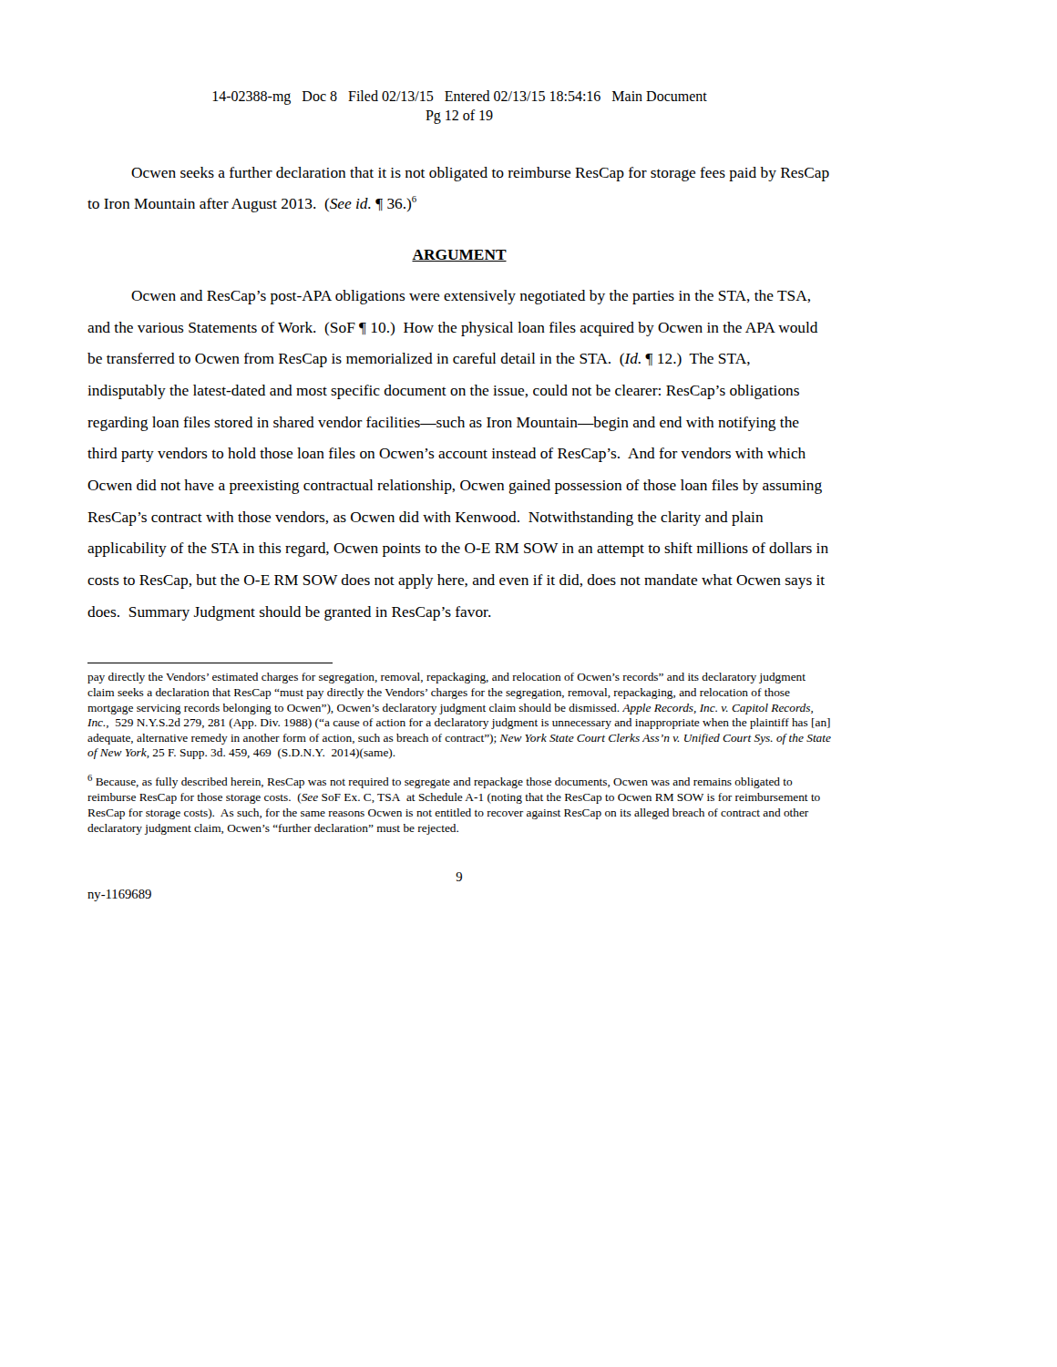14-02388-mg Doc 8 Filed 02/13/15 Entered 02/13/15 18:54:16 Main Document
Pg 12 of 19
Ocwen seeks a further declaration that it is not obligated to reimburse ResCap for storage fees paid by ResCap to Iron Mountain after August 2013. (See id. ¶ 36.)6
ARGUMENT
Ocwen and ResCap’s post-APA obligations were extensively negotiated by the parties in the STA, the TSA, and the various Statements of Work. (SoF ¶ 10.) How the physical loan files acquired by Ocwen in the APA would be transferred to Ocwen from ResCap is memorialized in careful detail in the STA. (Id. ¶ 12.) The STA, indisputably the latest-dated and most specific document on the issue, could not be clearer: ResCap’s obligations regarding loan files stored in shared vendor facilities—such as Iron Mountain—begin and end with notifying the third party vendors to hold those loan files on Ocwen’s account instead of ResCap’s. And for vendors with which Ocwen did not have a preexisting contractual relationship, Ocwen gained possession of those loan files by assuming ResCap’s contract with those vendors, as Ocwen did with Kenwood. Notwithstanding the clarity and plain applicability of the STA in this regard, Ocwen points to the O-E RM SOW in an attempt to shift millions of dollars in costs to ResCap, but the O-E RM SOW does not apply here, and even if it did, does not mandate what Ocwen says it does. Summary Judgment should be granted in ResCap’s favor.
pay directly the Vendors’ estimated charges for segregation, removal, repackaging, and relocation of Ocwen’s records” and its declaratory judgment claim seeks a declaration that ResCap “must pay directly the Vendors’ charges for the segregation, removal, repackaging, and relocation of those mortgage servicing records belonging to Ocwen”), Ocwen’s declaratory judgment claim should be dismissed. Apple Records, Inc. v. Capitol Records, Inc., 529 N.Y.S.2d 279, 281 (App. Div. 1988) (“a cause of action for a declaratory judgment is unnecessary and inappropriate when the plaintiff has [an] adequate, alternative remedy in another form of action, such as breach of contract”); New York State Court Clerks Ass’n v. Unified Court Sys. of the State of New York, 25 F. Supp. 3d. 459, 469 (S.D.N.Y. 2014)(same).
6 Because, as fully described herein, ResCap was not required to segregate and repackage those documents, Ocwen was and remains obligated to reimburse ResCap for those storage costs. (See SoF Ex. C, TSA at Schedule A-1 (noting that the ResCap to Ocwen RM SOW is for reimbursement to ResCap for storage costs). As such, for the same reasons Ocwen is not entitled to recover against ResCap on its alleged breach of contract and other declaratory judgment claim, Ocwen’s “further declaration” must be rejected.
9
ny-1169689